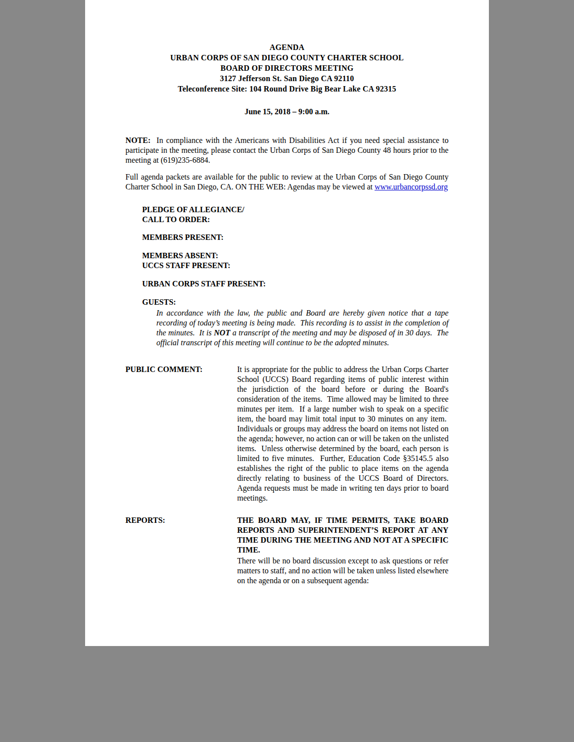AGENDA
URBAN CORPS OF SAN DIEGO COUNTY CHARTER SCHOOL
BOARD OF DIRECTORS MEETING
3127 Jefferson St. San Diego CA 92110
Teleconference Site: 104 Round Drive Big Bear Lake CA 92315
June 15, 2018 – 9:00 a.m.
NOTE: In compliance with the Americans with Disabilities Act if you need special assistance to participate in the meeting, please contact the Urban Corps of San Diego County 48 hours prior to the meeting at (619)235-6884.
Full agenda packets are available for the public to review at the Urban Corps of San Diego County Charter School in San Diego, CA. ON THE WEB: Agendas may be viewed at www.urbancorpssd.org
PLEDGE OF ALLEGIANCE/
CALL TO ORDER:
MEMBERS PRESENT:
MEMBERS ABSENT:
UCCS STAFF PRESENT:
URBAN CORPS STAFF PRESENT:
GUESTS:
In accordance with the law, the public and Board are hereby given notice that a tape recording of today’s meeting is being made. This recording is to assist in the completion of the minutes. It is NOT a transcript of the meeting and may be disposed of in 30 days. The official transcript of this meeting will continue to be the adopted minutes.
| PUBLIC COMMENT: | It is appropriate for the public to address the Urban Corps Charter School (UCCS) Board regarding items of public interest within the jurisdiction of the board before or during the Board's consideration of the items. Time allowed may be limited to three minutes per item. If a large number wish to speak on a specific item, the board may limit total input to 30 minutes on any item. Individuals or groups may address the board on items not listed on the agenda; however, no action can or will be taken on the unlisted items. Unless otherwise determined by the board, each person is limited to five minutes. Further, Education Code §35145.5 also establishes the right of the public to place items on the agenda directly relating to business of the UCCS Board of Directors. Agenda requests must be made in writing ten days prior to board meetings. |
| REPORTS: | THE BOARD MAY, IF TIME PERMITS, TAKE BOARD REPORTS AND SUPERINTENDENT’S REPORT AT ANY TIME DURING THE MEETING AND NOT AT A SPECIFIC TIME. There will be no board discussion except to ask questions or refer matters to staff, and no action will be taken unless listed elsewhere on the agenda or on a subsequent agenda: |